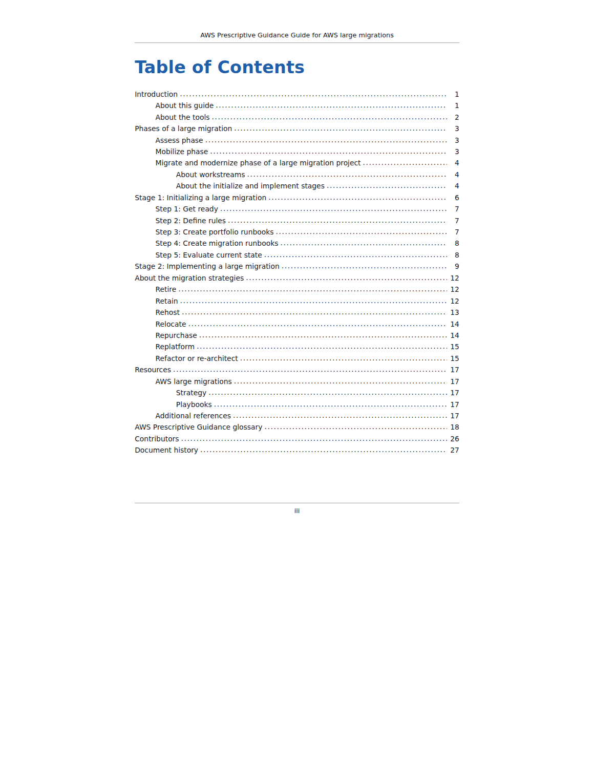AWS Prescriptive Guidance Guide for AWS large migrations
Table of Contents
Introduction........................................................................................................................ 1
About this guide..................................................................................................... 1
About the tools....................................................................................................... 2
Phases of a large migration............................................................................................. 3
Assess phase.......................................................................................................... 3
Mobilize phase....................................................................................................... 3
Migrate and modernize phase of a large migration project........................................... 4
About workstreams....................................................................................... 4
About the initialize and implement stages.......................................................... 4
Stage 1: Initializing a large migration............................................................................... 6
Step 1: Get ready.................................................................................................. 7
Step 2: Define rules................................................................................................ 7
Step 3: Create portfolio runbooks............................................................................ 7
Step 4: Create migration runbooks.......................................................................... 8
Step 5: Evaluate current state.................................................................................. 8
Stage 2: Implementing a large migration........................................................................... 9
About the migration strategies..................................................................................... 12
Retire................................................................................................................. 12
Retain................................................................................................................ 12
Rehost............................................................................................................... 13
Relocate............................................................................................................ 14
Repurchase....................................................................................................... 14
Replatform........................................................................................................ 15
Refactor or re-architect....................................................................................... 15
Resources..................................................................................................................... 17
AWS large migrations............................................................................................ 17
Strategy................................................................................................. 17
Playbooks.............................................................................................. 17
Additional references............................................................................................. 17
AWS Prescriptive Guidance glossary................................................................................ 18
Contributors.................................................................................................................. 26
Document history......................................................................................................... 27
iii